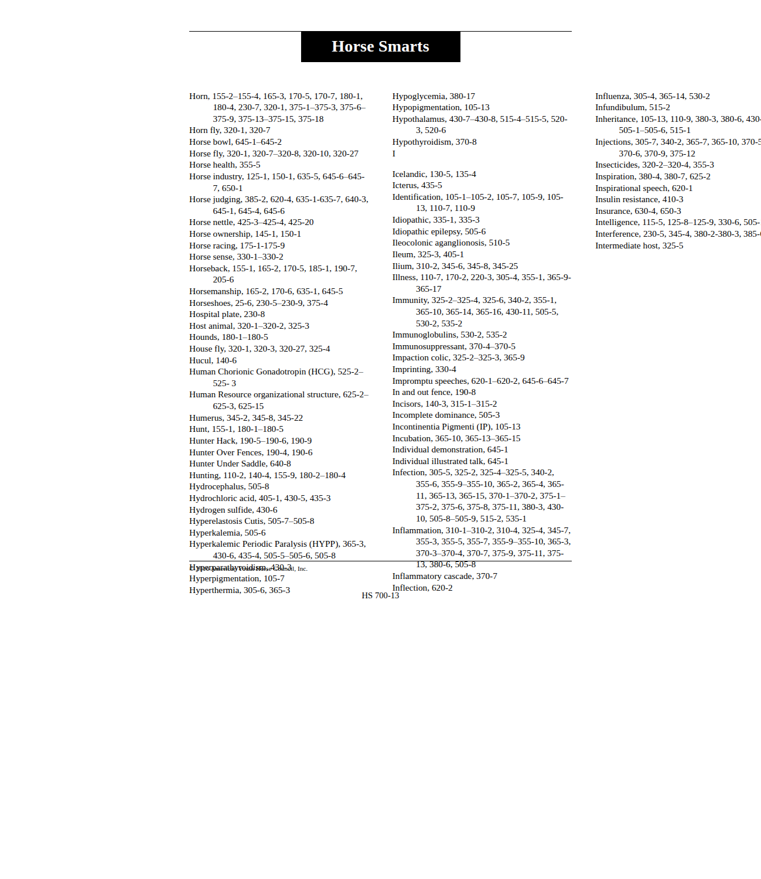Horse Smarts
Horn, 155-2–155-4, 165-3, 170-5, 170-7, 180-1, 180-4, 230-7, 320-1, 375-1–375-3, 375-6–375-9, 375-13–375-15, 375-18
Horn fly, 320-1, 320-7
Horse bowl, 645-1–645-2
Horse fly, 320-1, 320-7–320-8, 320-10, 320-27
Horse health, 355-5
Horse industry, 125-1, 150-1, 635-5, 645-6–645-7, 650-1
Horse judging, 385-2, 620-4, 635-1-635-7, 640-3, 645-1, 645-4, 645-6
Horse nettle, 425-3–425-4, 425-20
Horse ownership, 145-1, 150-1
Horse racing, 175-1-175-9
Horse sense, 330-1–330-2
Horseback, 155-1, 165-2, 170-5, 185-1, 190-7, 205-6
Horsemanship, 165-2, 170-6, 635-1, 645-5
Horseshoes, 25-6, 230-5–230-9, 375-4
Hospital plate, 230-8
Host animal, 320-1–320-2, 325-3
Hounds, 180-1–180-5
House fly, 320-1, 320-3, 320-27, 325-4
Hucul, 140-6
Human Chorionic Gonadotropin (HCG), 525-2–525- 3
Human Resource organizational structure, 625-2–625-3, 625-15
Humerus, 345-2, 345-8, 345-22
Hunt, 155-1, 180-1–180-5
Hunter Hack, 190-5–190-6, 190-9
Hunter Over Fences, 190-4, 190-6
Hunter Under Saddle, 640-8
Hunting, 110-2, 140-4, 155-9, 180-2–180-4
Hydrocephalus, 505-8
Hydrochloric acid, 405-1, 430-5, 435-3
Hydrogen sulfide, 430-6
Hyperelastosis Cutis, 505-7–505-8
Hyperkalemia, 505-6
Hyperkalemic Periodic Paralysis (HYPP), 365-3, 430-6, 435-4, 505-5–505-6, 505-8
Hyperparathyroidism, 430-3
Hyperpigmentation, 105-7
Hyperthermia, 305-6, 365-3
Hypoglycemia, 380-17
Hypopigmentation, 105-13
Hypothalamus, 430-7–430-8, 515-4–515-5, 520-3, 520-6
Hypothyroidism, 370-8
I
Icelandic, 130-5, 135-4
Icterus, 435-5
Identification, 105-1–105-2, 105-7, 105-9, 105-13, 110-7, 110-9
Idiopathic, 335-1, 335-3
Idiopathic epilepsy, 505-6
Ileocolonic aganglionosis, 510-5
Ileum, 325-3, 405-1
Ilium, 310-2, 345-6, 345-8, 345-25
Illness, 110-7, 170-2, 220-3, 305-4, 355-1, 365-9-365-17
Immunity, 325-2–325-4, 325-6, 340-2, 355-1, 365-10, 365-14, 365-16, 430-11, 505-5, 530-2, 535-2
Immunoglobulins, 530-2, 535-2
Immunosuppressant, 370-4–370-5
Impaction colic, 325-2–325-3, 365-9
Imprinting, 330-4
Impromptu speeches, 620-1–620-2, 645-6–645-7
In and out fence, 190-8
Incisors, 140-3, 315-1–315-2
Incomplete dominance, 505-3
Incontinentia Pigmenti (IP), 105-13
Incubation, 365-10, 365-13–365-15
Individual demonstration, 645-1
Individual illustrated talk, 645-1
Infection, 305-5, 325-2, 325-4–325-5, 340-2, 355-6, 355-9–355-10, 365-2, 365-4, 365-11, 365-13, 365-15, 370-1–370-2, 375-1–375-2, 375-6, 375-8, 375-11, 380-3, 430-10, 505-8–505-9, 515-2, 535-1
Inflammation, 310-1–310-2, 310-4, 325-4, 345-7, 355-3, 355-5, 355-7, 355-9–355-10, 365-3, 370-3–370-4, 370-7, 375-9, 375-11, 375-13, 380-6, 505-8
Inflammatory cascade, 370-7
Inflection, 620-2
Influenza, 305-4, 365-14, 530-2
Infundibulum, 515-2
Inheritance, 105-13, 110-9, 380-3, 380-6, 430-5, 505-1–505-6, 515-1
Injections, 305-7, 340-2, 365-7, 365-10, 370-5–370-6, 370-9, 375-12
Insecticides, 320-2–320-4, 355-3
Inspiration, 380-4, 380-7, 625-2
Inspirational speech, 620-1
Insulin resistance, 410-3
Insurance, 630-4, 650-3
Intelligence, 115-5, 125-8–125-9, 330-6, 505-1
Interference, 230-5, 345-4, 380-2-380-3, 385-6
Intermediate host, 325-5
© 2016 American Youth Horse Council, Inc.
HS 700-13